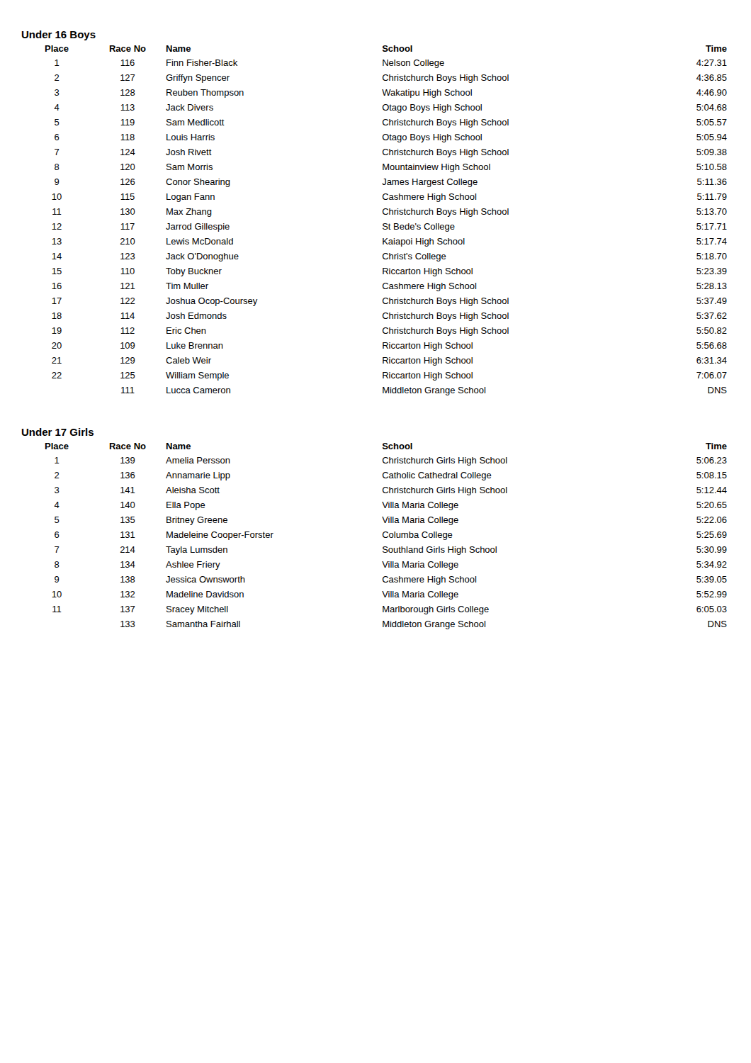Under 16 Boys
| Place | Race No | Name | School | Time |
| --- | --- | --- | --- | --- |
| 1 | 116 | Finn Fisher-Black | Nelson College | 4:27.31 |
| 2 | 127 | Griffyn Spencer | Christchurch Boys High School | 4:36.85 |
| 3 | 128 | Reuben Thompson | Wakatipu High School | 4:46.90 |
| 4 | 113 | Jack Divers | Otago Boys High School | 5:04.68 |
| 5 | 119 | Sam Medlicott | Christchurch Boys High School | 5:05.57 |
| 6 | 118 | Louis Harris | Otago Boys High School | 5:05.94 |
| 7 | 124 | Josh Rivett | Christchurch Boys High School | 5:09.38 |
| 8 | 120 | Sam Morris | Mountainview High School | 5:10.58 |
| 9 | 126 | Conor Shearing | James Hargest College | 5:11.36 |
| 10 | 115 | Logan Fann | Cashmere High School | 5:11.79 |
| 11 | 130 | Max Zhang | Christchurch Boys High School | 5:13.70 |
| 12 | 117 | Jarrod Gillespie | St Bede's College | 5:17.71 |
| 13 | 210 | Lewis McDonald | Kaiapoi High School | 5:17.74 |
| 14 | 123 | Jack O'Donoghue | Christ's College | 5:18.70 |
| 15 | 110 | Toby Buckner | Riccarton High School | 5:23.39 |
| 16 | 121 | Tim Muller | Cashmere High School | 5:28.13 |
| 17 | 122 | Joshua Ocop-Coursey | Christchurch Boys High School | 5:37.49 |
| 18 | 114 | Josh Edmonds | Christchurch Boys High School | 5:37.62 |
| 19 | 112 | Eric Chen | Christchurch Boys High School | 5:50.82 |
| 20 | 109 | Luke Brennan | Riccarton High School | 5:56.68 |
| 21 | 129 | Caleb Weir | Riccarton High School | 6:31.34 |
| 22 | 125 | William Semple | Riccarton High School | 7:06.07 |
| | 111 | Lucca Cameron | Middleton Grange School | DNS |
Under 17 Girls
| Place | Race No | Name | School | Time |
| --- | --- | --- | --- | --- |
| 1 | 139 | Amelia Persson | Christchurch Girls High School | 5:06.23 |
| 2 | 136 | Annamarie Lipp | Catholic Cathedral College | 5:08.15 |
| 3 | 141 | Aleisha Scott | Christchurch Girls High School | 5:12.44 |
| 4 | 140 | Ella Pope | Villa Maria College | 5:20.65 |
| 5 | 135 | Britney Greene | Villa Maria College | 5:22.06 |
| 6 | 131 | Madeleine Cooper-Forster | Columba College | 5:25.69 |
| 7 | 214 | Tayla Lumsden | Southland Girls High School | 5:30.99 |
| 8 | 134 | Ashlee Friery | Villa Maria College | 5:34.92 |
| 9 | 138 | Jessica Ownsworth | Cashmere High School | 5:39.05 |
| 10 | 132 | Madeline Davidson | Villa Maria College | 5:52.99 |
| 11 | 137 | Sracey Mitchell | Marlborough Girls College | 6:05.03 |
| | 133 | Samantha Fairhall | Middleton Grange School | DNS |